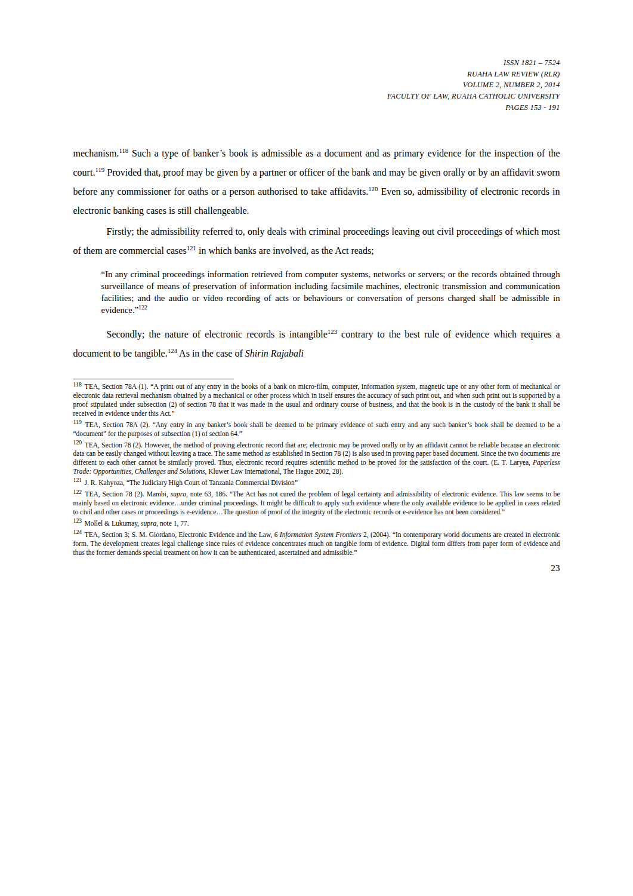ISSN 1821 – 7524
RUAHA LAW REVIEW (RLR)
VOLUME 2, NUMBER 2, 2014
FACULTY OF LAW, RUAHA CATHOLIC UNIVERSITY
PAGES 153 - 191
mechanism.118 Such a type of banker’s book is admissible as a document and as primary evidence for the inspection of the court.119 Provided that, proof may be given by a partner or officer of the bank and may be given orally or by an affidavit sworn before any commissioner for oaths or a person authorised to take affidavits.120 Even so, admissibility of electronic records in electronic banking cases is still challengeable.
Firstly; the admissibility referred to, only deals with criminal proceedings leaving out civil proceedings of which most of them are commercial cases121 in which banks are involved, as the Act reads;
“In any criminal proceedings information retrieved from computer systems, networks or servers; or the records obtained through surveillance of means of preservation of information including facsimile machines, electronic transmission and communication facilities; and the audio or video recording of acts or behaviours or conversation of persons charged shall be admissible in evidence.”122
Secondly; the nature of electronic records is intangible123 contrary to the best rule of evidence which requires a document to be tangible.124 As in the case of Shirin Rajabali
118 TEA, Section 78A (1). “A print out of any entry in the books of a bank on micro-film, computer, information system, magnetic tape or any other form of mechanical or electronic data retrieval mechanism obtained by a mechanical or other process which in itself ensures the accuracy of such print out, and when such print out is supported by a proof stipulated under subsection (2) of section 78 that it was made in the usual and ordinary course of business, and that the book is in the custody of the bank it shall be received in evidence under this Act.”
119 TEA, Section 78A (2). “Any entry in any banker’s book shall be deemed to be primary evidence of such entry and any such banker’s book shall be deemed to be a “document” for the purposes of subsection (1) of section 64.”
120 TEA, Section 78 (2). However, the method of proving electronic record that are; electronic may be proved orally or by an affidavit cannot be reliable because an electronic data can be easily changed without leaving a trace. The same method as established in Section 78 (2) is also used in proving paper based document. Since the two documents are different to each other cannot be similarly proved. Thus, electronic record requires scientific method to be proved for the satisfaction of the court. (E. T. Laryea, Paperless Trade: Opportunities, Challenges and Solutions, Kluwer Law International, The Hague 2002, 28).
121 J. R. Kahyoza, “The Judiciary High Court of Tanzania Commercial Division”
122 TEA, Section 78 (2). Mambi, supra, note 63, 186. “The Act has not cured the problem of legal certainty and admissibility of electronic evidence. This law seems to be mainly based on electronic evidence…under criminal proceedings. It might be difficult to apply such evidence where the only available evidence to be applied in cases related to civil and other cases or proceedings is e-evidence…The question of proof of the integrity of the electronic records or e-evidence has not been considered.”
123 Mollel & Lukumay, supra, note 1, 77.
124 TEA, Section 3; S. M. Giordano, Electronic Evidence and the Law, 6 Information System Frontiers 2, (2004). “In contemporary world documents are created in electronic form. The development creates legal challenge since rules of evidence concentrates much on tangible form of evidence. Digital form differs from paper form of evidence and thus the former demands special treatment on how it can be authenticated, ascertained and admissible.”
23